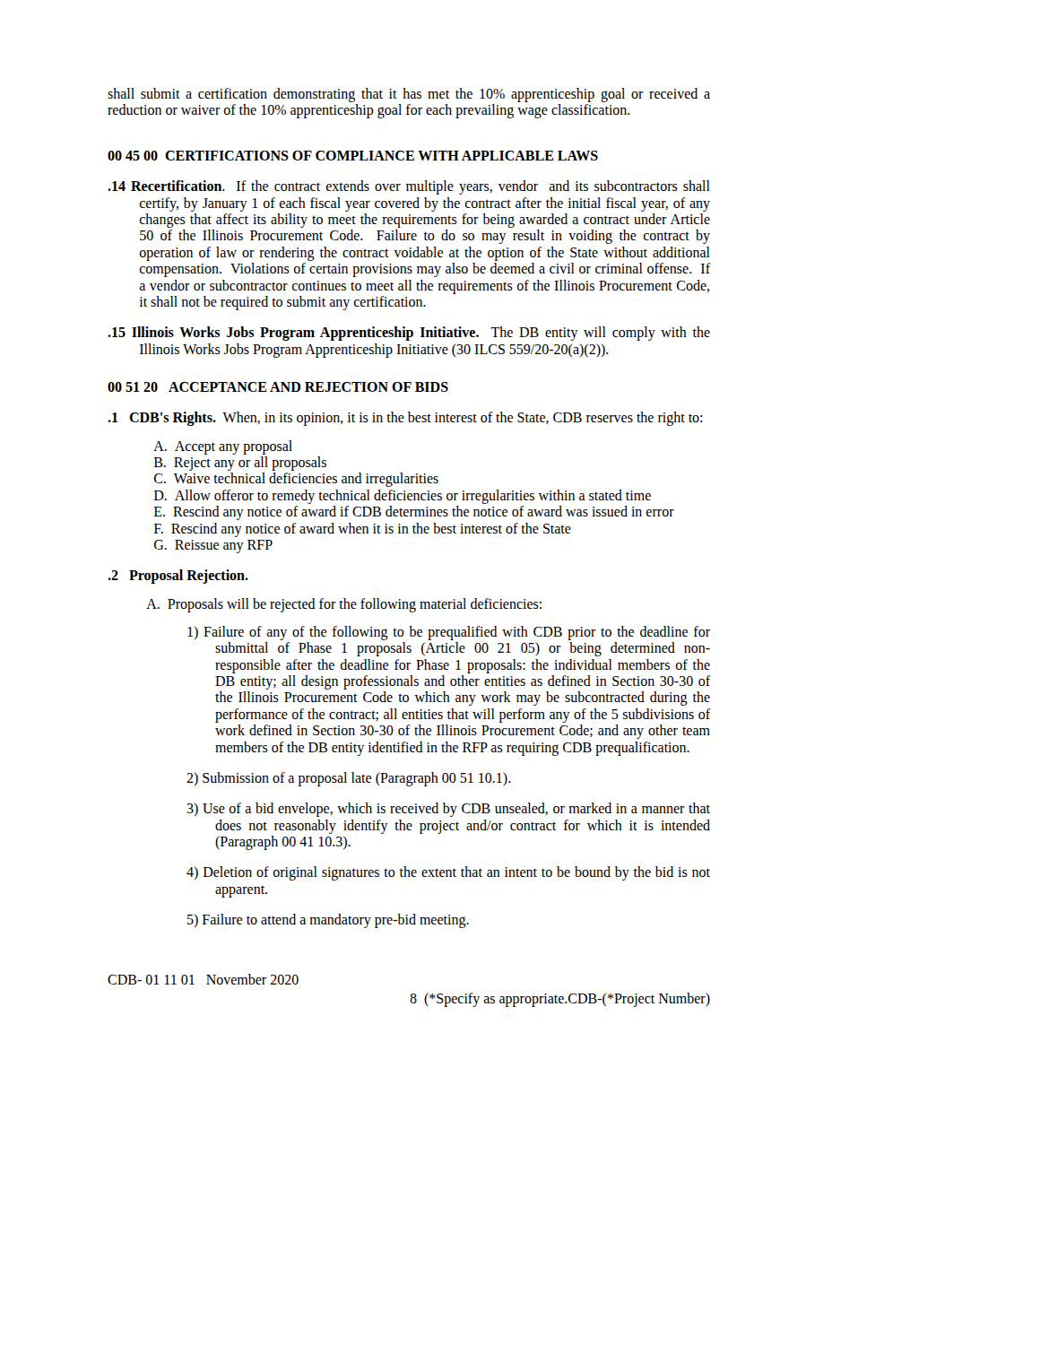shall submit a certification demonstrating that it has met the 10% apprenticeship goal or received a reduction or waiver of the 10% apprenticeship goal for each prevailing wage classification.
00 45 00 CERTIFICATIONS OF COMPLIANCE WITH APPLICABLE LAWS
.14 Recertification. If the contract extends over multiple years, vendor and its subcontractors shall certify, by January 1 of each fiscal year covered by the contract after the initial fiscal year, of any changes that affect its ability to meet the requirements for being awarded a contract under Article 50 of the Illinois Procurement Code. Failure to do so may result in voiding the contract by operation of law or rendering the contract voidable at the option of the State without additional compensation. Violations of certain provisions may also be deemed a civil or criminal offense. If a vendor or subcontractor continues to meet all the requirements of the Illinois Procurement Code, it shall not be required to submit any certification.
.15 Illinois Works Jobs Program Apprenticeship Initiative. The DB entity will comply with the Illinois Works Jobs Program Apprenticeship Initiative (30 ILCS 559/20-20(a)(2)).
00 51 20 ACCEPTANCE AND REJECTION OF BIDS
.1 CDB's Rights. When, in its opinion, it is in the best interest of the State, CDB reserves the right to:
A. Accept any proposal
B. Reject any or all proposals
C. Waive technical deficiencies and irregularities
D. Allow offeror to remedy technical deficiencies or irregularities within a stated time
E. Rescind any notice of award if CDB determines the notice of award was issued in error
F. Rescind any notice of award when it is in the best interest of the State
G. Reissue any RFP
.2 Proposal Rejection.
A. Proposals will be rejected for the following material deficiencies:
Failure of any of the following to be prequalified with CDB prior to the deadline for submittal of Phase 1 proposals (Article 00 21 05) or being determined non-responsible after the deadline for Phase 1 proposals: the individual members of the DB entity; all design professionals and other entities as defined in Section 30-30 of the Illinois Procurement Code to which any work may be subcontracted during the performance of the contract; all entities that will perform any of the 5 subdivisions of work defined in Section 30-30 of the Illinois Procurement Code; and any other team members of the DB entity identified in the RFP as requiring CDB prequalification.
Submission of a proposal late (Paragraph 00 51 10.1).
Use of a bid envelope, which is received by CDB unsealed, or marked in a manner that does not reasonably identify the project and/or contract for which it is intended (Paragraph 00 41 10.3).
Deletion of original signatures to the extent that an intent to be bound by the bid is not apparent.
Failure to attend a mandatory pre-bid meeting.
CDB- 01 11 01 November 2020
8 (*Specify as appropriate.CDB-(*Project Number)